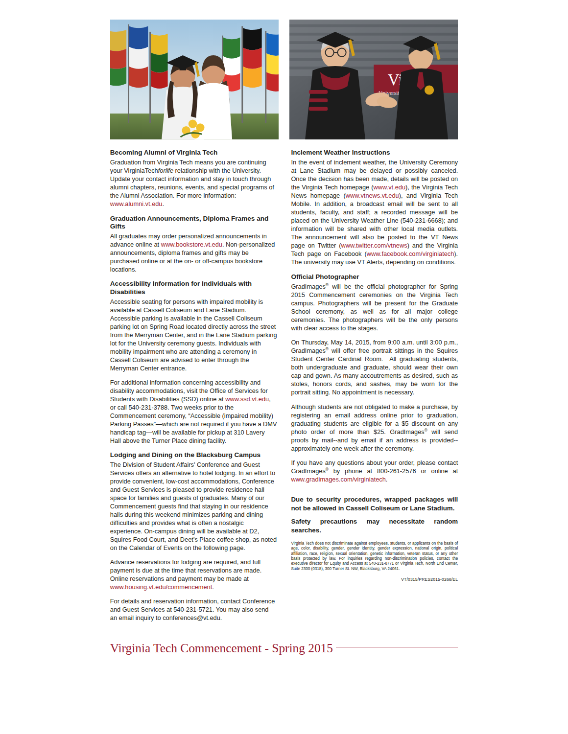Virginia University
Becoming Alumni of Virginia Tech
Graduation from Virginia Tech means you are continuing your VirginiaTechforlife relationship with the University. Update your contact information and stay in touch through alumni chapters, reunions, events, and special programs of the Alumni Association. For more information: www.alumni.vt.edu.
Graduation Announcements, Diploma Frames and Gifts
All graduates may order personalized announcements in advance online at www.bookstore.vt.edu. Non-personalized announcements, diploma frames and gifts may be purchased online or at the on- or off-campus bookstore locations.
Accessibility Information for Individuals with Disabilities
Accessible seating for persons with impaired mobility is available at Cassell Coliseum and Lane Stadium. Accessible parking is available in the Cassell Coliseum parking lot on Spring Road located directly across the street from the Merryman Center, and in the Lane Stadium parking lot for the University ceremony guests. Individuals with mobility impairment who are attending a ceremony in Cassell Coliseum are advised to enter through the Merryman Center entrance.
For additional information concerning accessibility and disability accommodations, visit the Office of Services for Students with Disabilities (SSD) online at www.ssd.vt.edu, or call 540-231-3788. Two weeks prior to the Commencement ceremony, “Accessible (impaired mobility) Parking Passes”—which are not required if you have a DMV handicap tag—will be available for pickup at 310 Lavery Hall above the Turner Place dining facility.
Lodging and Dining on the Blacksburg Campus
The Division of Student Affairs' Conference and Guest Services offers an alternative to hotel lodging. In an effort to provide convenient, low-cost accommodations, Conference and Guest Services is pleased to provide residence hall space for families and guests of graduates. Many of our Commencement guests find that staying in our residence halls during this weekend minimizes parking and dining difficulties and provides what is often a nostalgic experience. On-campus dining will be available at D2, Squires Food Court, and Deet’s Place coffee shop, as noted on the Calendar of Events on the following page.
Advance reservations for lodging are required, and full payment is due at the time that reservations are made. Online reservations and payment may be made at www.housing.vt.edu/commencement.
For details and reservation information, contact Conference and Guest Services at 540-231-5721. You may also send an email inquiry to conferences@vt.edu.
Inclement Weather Instructions
In the event of inclement weather, the University Ceremony at Lane Stadium may be delayed or possibly canceled. Once the decision has been made, details will be posted on the Virginia Tech homepage (www.vt.edu), the Virginia Tech News homepage (www.vtnews.vt.edu), and Virginia Tech Mobile. In addition, a broadcast email will be sent to all students, faculty, and staff; a recorded message will be placed on the University Weather Line (540-231-6668); and information will be shared with other local media outlets. The announcement will also be posted to the VT News page on Twitter (www.twitter.com/vtnews) and the Virginia Tech page on Facebook (www.facebook.com/virginiatech). The university may use VT Alerts, depending on conditions.
Official Photographer
GradImages® will be the official photographer for Spring 2015 Commencement ceremonies on the Virginia Tech campus. Photographers will be present for the Graduate School ceremony, as well as for all major college ceremonies. The photographers will be the only persons with clear access to the stages.
On Thursday, May 14, 2015, from 9:00 a.m. until 3:00 p.m., GradImages® will offer free portrait sittings in the Squires Student Center Cardinal Room. All graduating students, both undergraduate and graduate, should wear their own cap and gown. As many accoutrements as desired, such as stoles, honors cords, and sashes, may be worn for the portrait sitting. No appointment is necessary.
Although students are not obligated to make a purchase, by registering an email address online prior to graduation, graduating students are eligible for a $5 discount on any photo order of more than $25. GradImages® will send proofs by mail--and by email if an address is provided--approximately one week after the ceremony.
If you have any questions about your order, please contact GradImages® by phone at 800-261-2576 or online at www.gradimages.com/virginiatech.
Due to security procedures, wrapped packages will not be allowed in Cassell Coliseum or Lane Stadium.
Safety precautions may necessitate random searches.
Virginia Tech does not discriminate against employees, students, or applicants on the basis of age, color, disability, gender, gender identity, gender expression, national origin, political affiliation, race, religion, sexual orientation, genetic information, veteran status, or any other basis protected by law. For inquiries regarding non-discrimination policies, contact the executive director for Equity and Access at 540-231-8771 or Virginia Tech, North End Center, Suite 2300 (0318), 300 Turner St. NW, Blacksburg, VA 24061.
VT/0315/PRES2015-0268/EL
Virginia Tech Commencement - Spring 2015